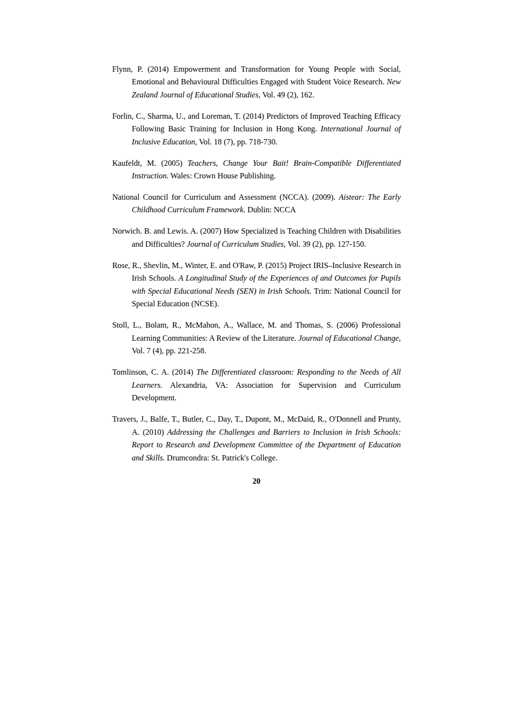Flynn, P. (2014) Empowerment and Transformation for Young People with Social, Emotional and Behavioural Difficulties Engaged with Student Voice Research. New Zealand Journal of Educational Studies, Vol. 49 (2), 162.
Forlin, C., Sharma, U., and Loreman, T. (2014) Predictors of Improved Teaching Efficacy Following Basic Training for Inclusion in Hong Kong. International Journal of Inclusive Education, Vol. 18 (7), pp. 718-730.
Kaufeldt, M. (2005) Teachers, Change Your Bait! Brain-Compatible Differentiated Instruction. Wales: Crown House Publishing.
National Council for Curriculum and Assessment (NCCA). (2009). Aistear: The Early Childhood Curriculum Framework. Dublin: NCCA
Norwich. B. and Lewis. A. (2007) How Specialized is Teaching Children with Disabilities and Difficulties? Journal of Curriculum Studies, Vol. 39 (2), pp. 127-150.
Rose, R., Shevlin, M., Winter, E. and O'Raw, P. (2015) Project IRIS–Inclusive Research in Irish Schools. A Longitudinal Study of the Experiences of and Outcomes for Pupils with Special Educational Needs (SEN) in Irish Schools. Trim: National Council for Special Education (NCSE).
Stoll, L., Bolam, R., McMahon, A., Wallace, M. and Thomas, S. (2006) Professional Learning Communities: A Review of the Literature. Journal of Educational Change, Vol. 7 (4), pp. 221-258.
Tomlinson, C. A. (2014) The Differentiated classroom: Responding to the Needs of All Learners. Alexandria, VA: Association for Supervision and Curriculum Development.
Travers, J., Balfe, T., Butler, C., Day, T., Dupont, M., McDaid, R., O'Donnell and Prunty, A. (2010) Addressing the Challenges and Barriers to Inclusion in Irish Schools: Report to Research and Development Committee of the Department of Education and Skills. Drumcondra: St. Patrick's College.
20